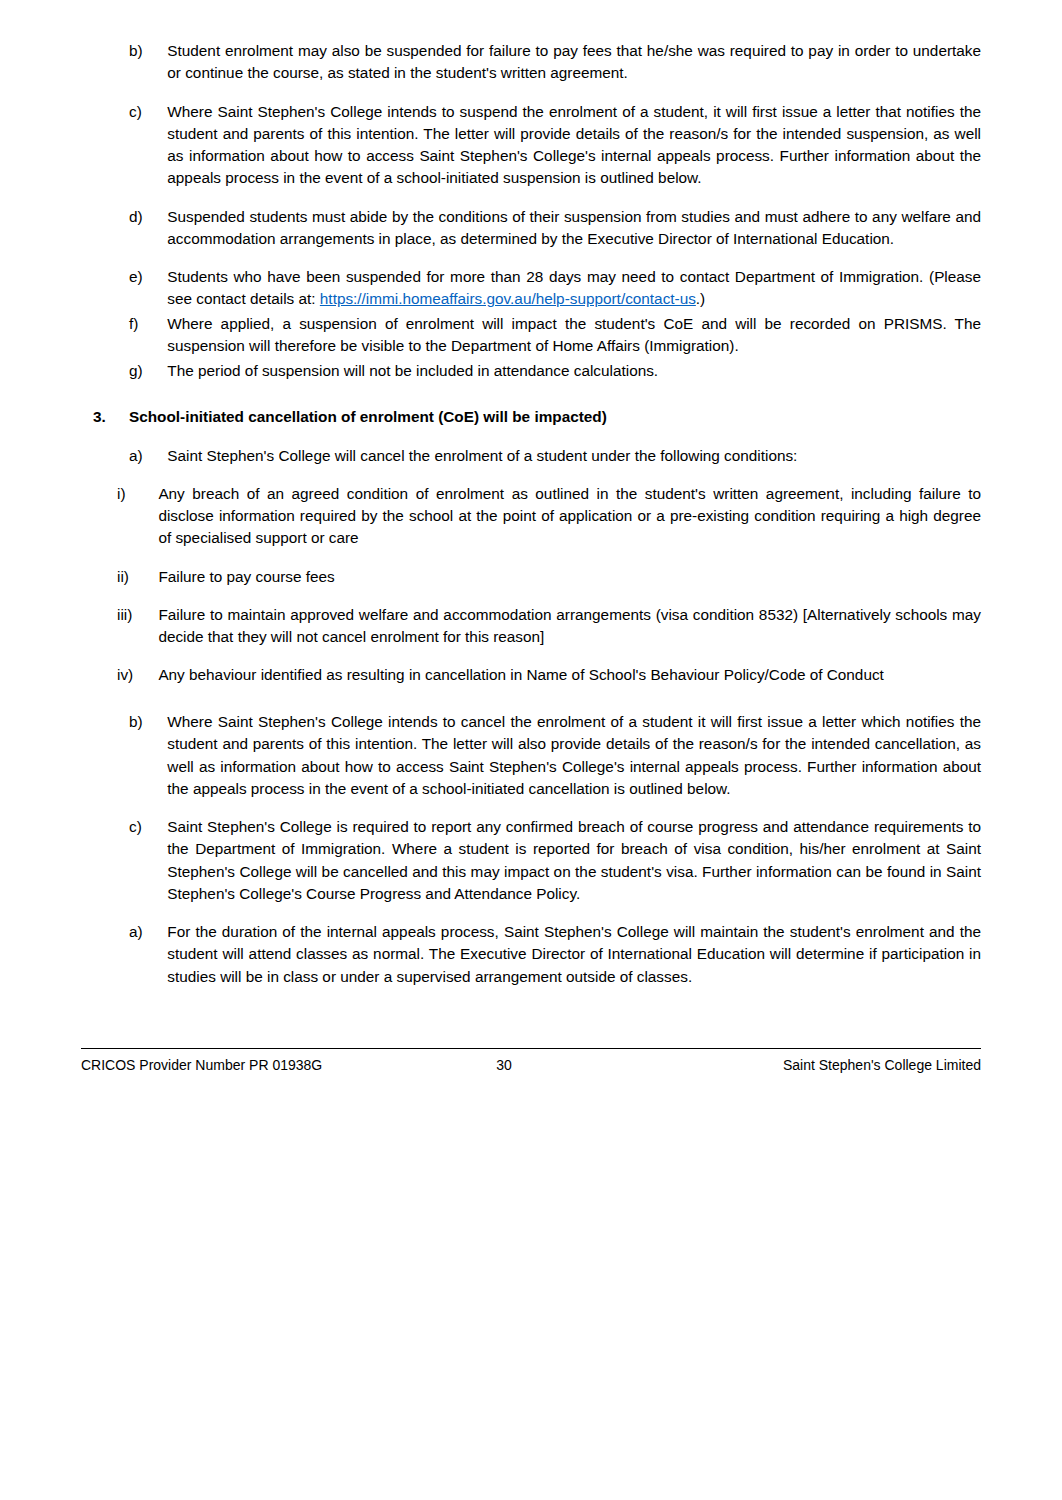b) Student enrolment may also be suspended for failure to pay fees that he/she was required to pay in order to undertake or continue the course, as stated in the student's written agreement.
c) Where Saint Stephen's College intends to suspend the enrolment of a student, it will first issue a letter that notifies the student and parents of this intention. The letter will provide details of the reason/s for the intended suspension, as well as information about how to access Saint Stephen's College's internal appeals process. Further information about the appeals process in the event of a school-initiated suspension is outlined below.
d) Suspended students must abide by the conditions of their suspension from studies and must adhere to any welfare and accommodation arrangements in place, as determined by the Executive Director of International Education.
e) Students who have been suspended for more than 28 days may need to contact Department of Immigration. (Please see contact details at: https://immi.homeaffairs.gov.au/help-support/contact-us.)
f) Where applied, a suspension of enrolment will impact the student's CoE and will be recorded on PRISMS. The suspension will therefore be visible to the Department of Home Affairs (Immigration).
g) The period of suspension will not be included in attendance calculations.
3. School-initiated cancellation of enrolment (CoE) will be impacted)
a) Saint Stephen's College will cancel the enrolment of a student under the following conditions:
i) Any breach of an agreed condition of enrolment as outlined in the student's written agreement, including failure to disclose information required by the school at the point of application or a pre-existing condition requiring a high degree of specialised support or care
ii) Failure to pay course fees
iii) Failure to maintain approved welfare and accommodation arrangements (visa condition 8532) [Alternatively schools may decide that they will not cancel enrolment for this reason]
iv) Any behaviour identified as resulting in cancellation in Name of School's Behaviour Policy/Code of Conduct
b) Where Saint Stephen's College intends to cancel the enrolment of a student it will first issue a letter which notifies the student and parents of this intention. The letter will also provide details of the reason/s for the intended cancellation, as well as information about how to access Saint Stephen's College's internal appeals process. Further information about the appeals process in the event of a school-initiated cancellation is outlined below.
c) Saint Stephen's College is required to report any confirmed breach of course progress and attendance requirements to the Department of Immigration. Where a student is reported for breach of visa condition, his/her enrolment at Saint Stephen's College will be cancelled and this may impact on the student's visa. Further information can be found in Saint Stephen's College's Course Progress and Attendance Policy.
a) For the duration of the internal appeals process, Saint Stephen's College will maintain the student's enrolment and the student will attend classes as normal. The Executive Director of International Education will determine if participation in studies will be in class or under a supervised arrangement outside of classes.
CRICOS Provider Number PR 01938G
30
Saint Stephen's College Limited